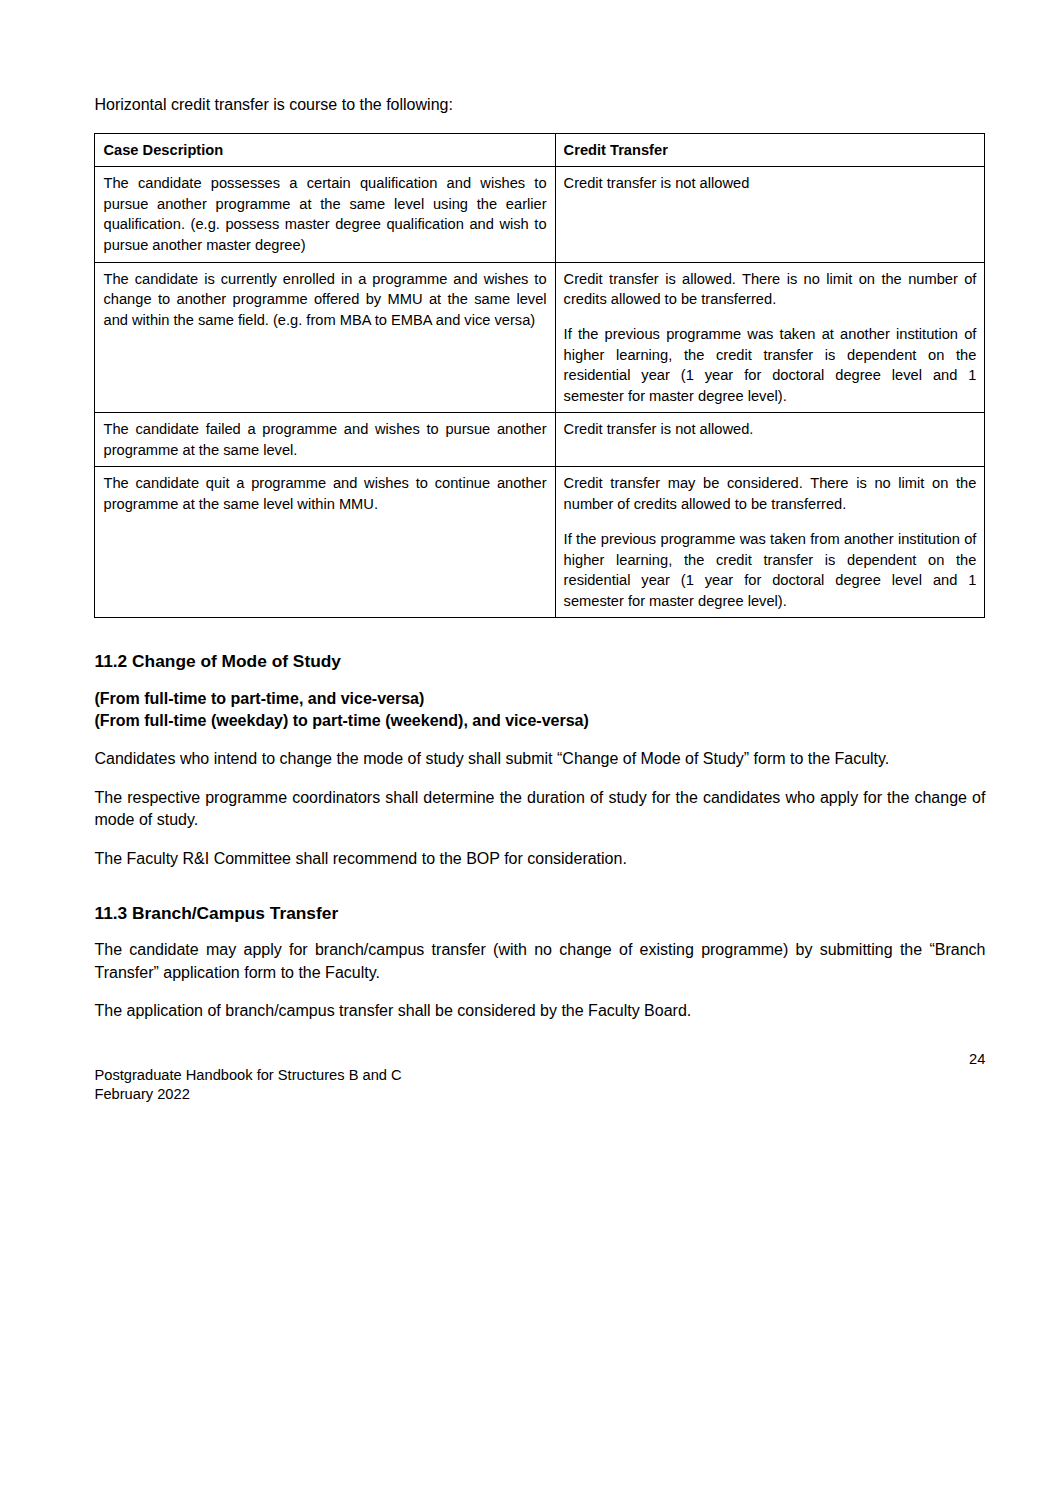Horizontal credit transfer is course to the following:
| Case Description | Credit Transfer |
| --- | --- |
| The candidate possesses a certain qualification and wishes to pursue another programme at the same level using the earlier qualification. (e.g. possess master degree qualification and wish to pursue another master degree) | Credit transfer is not allowed |
| The candidate is currently enrolled in a programme and wishes to change to another programme offered by MMU at the same level and within the same field. (e.g. from MBA to EMBA and vice versa) | Credit transfer is allowed. There is no limit on the number of credits allowed to be transferred. If the previous programme was taken at another institution of higher learning, the credit transfer is dependent on the residential year (1 year for doctoral degree level and 1 semester for master degree level). |
| The candidate failed a programme and wishes to pursue another programme at the same level. | Credit transfer is not allowed. |
| The candidate quit a programme and wishes to continue another programme at the same level within MMU. | Credit transfer may be considered. There is no limit on the number of credits allowed to be transferred. If the previous programme was taken from another institution of higher learning, the credit transfer is dependent on the residential year (1 year for doctoral degree level and 1 semester for master degree level). |
11.2 Change of Mode of Study
(From full-time to part-time, and vice-versa)
(From full-time (weekday) to part-time (weekend), and vice-versa)
Candidates who intend to change the mode of study shall submit “Change of Mode of Study” form to the Faculty.
The respective programme coordinators shall determine the duration of study for the candidates who apply for the change of mode of study.
The Faculty R&I Committee shall recommend to the BOP for consideration.
11.3 Branch/Campus Transfer
The candidate may apply for branch/campus transfer (with no change of existing programme) by submitting the “Branch Transfer” application form to the Faculty.
The application of branch/campus transfer shall be considered by the Faculty Board.
24
Postgraduate Handbook for Structures B and C
February 2022